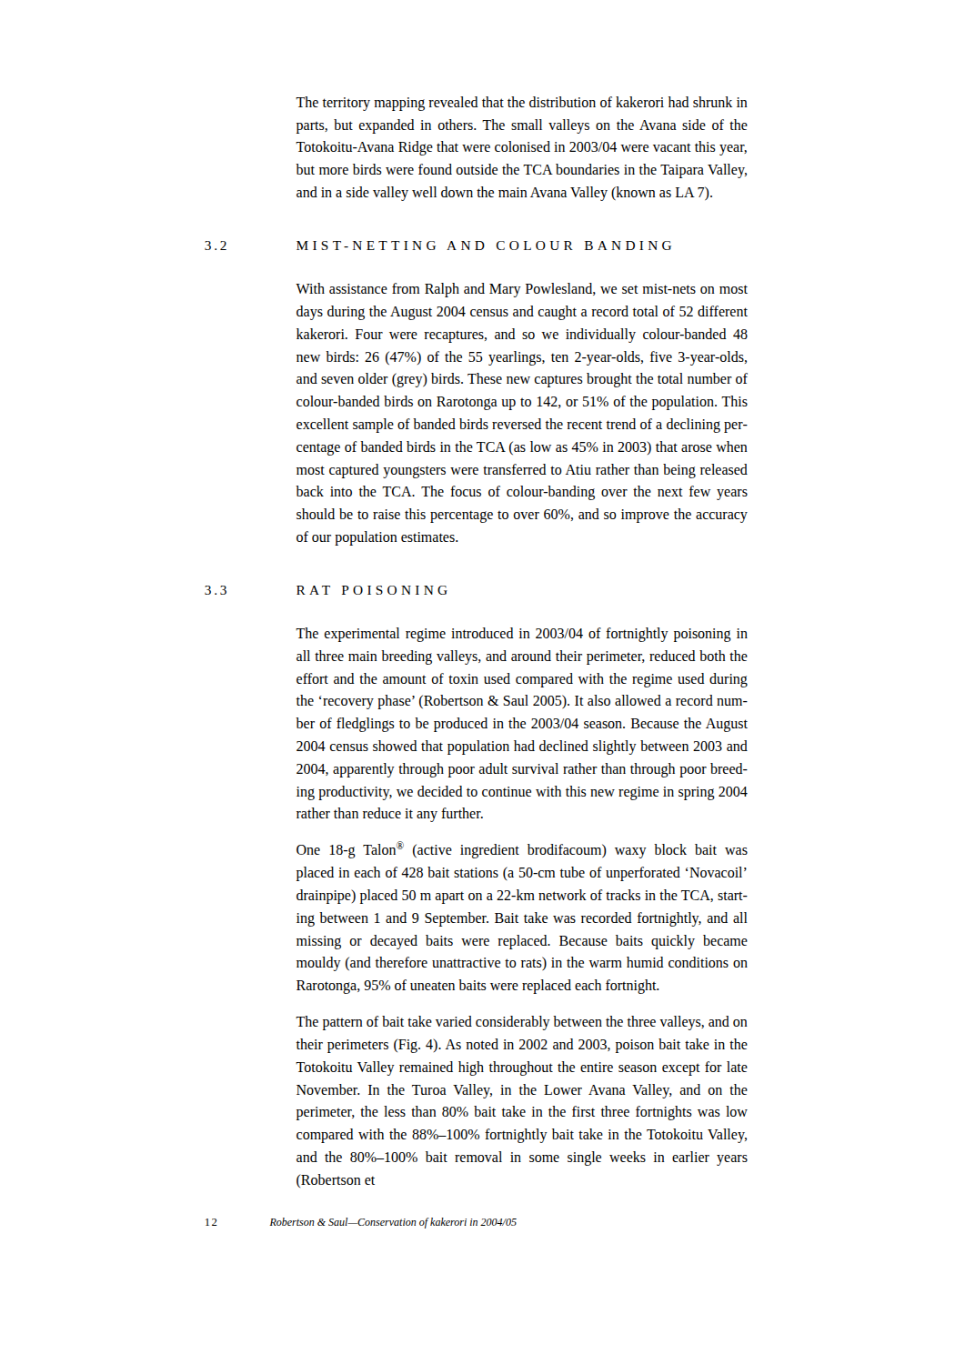The territory mapping revealed that the distribution of kakerori had shrunk in parts, but expanded in others. The small valleys on the Avana side of the Totokoitu-Avana Ridge that were colonised in 2003/04 were vacant this year, but more birds were found outside the TCA boundaries in the Taipara Valley, and in a side valley well down the main Avana Valley (known as LA 7).
3.2
Mist-netting and colour banding
With assistance from Ralph and Mary Powlesland, we set mist-nets on most days during the August 2004 census and caught a record total of 52 different kakerori. Four were recaptures, and so we individually colour-banded 48 new birds: 26 (47%) of the 55 yearlings, ten 2-year-olds, five 3-year-olds, and seven older (grey) birds. These new captures brought the total number of colour-banded birds on Rarotonga up to 142, or 51% of the population. This excellent sample of banded birds reversed the recent trend of a declining percentage of banded birds in the TCA (as low as 45% in 2003) that arose when most captured youngsters were transferred to Atiu rather than being released back into the TCA. The focus of colour-banding over the next few years should be to raise this percentage to over 60%, and so improve the accuracy of our population estimates.
3.3
Rat poisoning
The experimental regime introduced in 2003/04 of fortnightly poisoning in all three main breeding valleys, and around their perimeter, reduced both the effort and the amount of toxin used compared with the regime used during the ‘recovery phase’ (Robertson & Saul 2005). It also allowed a record number of fledglings to be produced in the 2003/04 season. Because the August 2004 census showed that population had declined slightly between 2003 and 2004, apparently through poor adult survival rather than through poor breeding productivity, we decided to continue with this new regime in spring 2004 rather than reduce it any further.
One 18-g Talon® (active ingredient brodifacoum) waxy block bait was placed in each of 428 bait stations (a 50-cm tube of unperforated ‘Novacoil’ drainpipe) placed 50 m apart on a 22-km network of tracks in the TCA, starting between 1 and 9 September. Bait take was recorded fortnightly, and all missing or decayed baits were replaced. Because baits quickly became mouldy (and therefore unattractive to rats) in the warm humid conditions on Rarotonga, 95% of uneaten baits were replaced each fortnight.
The pattern of bait take varied considerably between the three valleys, and on their perimeters (Fig. 4). As noted in 2002 and 2003, poison bait take in the Totokoitu Valley remained high throughout the entire season except for late November. In the Turoa Valley, in the Lower Avana Valley, and on the perimeter, the less than 80% bait take in the first three fortnights was low compared with the 88%–100% fortnightly bait take in the Totokoitu Valley, and the 80%–100% bait removal in some single weeks in earlier years (Robertson et
12 Robertson & Saul—Conservation of kakerori in 2004/05